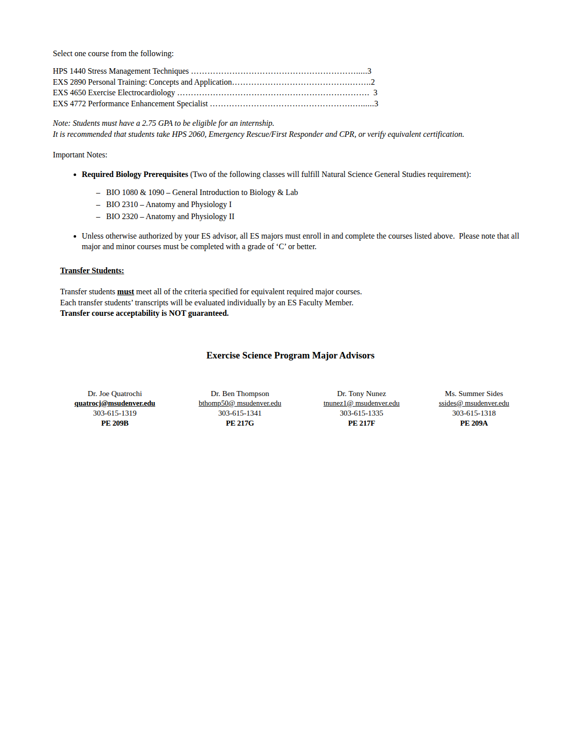Select one course from the following:
HPS 1440 Stress Management Techniques ……………………………………………………..... 3
EXS 2890 Personal Training: Concepts and Application…………………………………….…….. 2
EXS 4650 Exercise Electrocardiology ……………………………………………………………. 3
EXS 4772 Performance Enhancement Specialist …………………………………………….…...... 3
Note: Students must have a 2.75 GPA to be eligible for an internship.
It is recommended that students take HPS 2060, Emergency Rescue/First Responder and CPR, or verify equivalent certification.
Important Notes:
Required Biology Prerequisites (Two of the following classes will fulfill Natural Science General Studies requirement):
BIO 1080 & 1090 – General Introduction to Biology & Lab
BIO 2310 – Anatomy and Physiology I
BIO 2320 – Anatomy and Physiology II
Unless otherwise authorized by your ES advisor, all ES majors must enroll in and complete the courses listed above. Please note that all major and minor courses must be completed with a grade of ‘C’ or better.
Transfer Students:
Transfer students must meet all of the criteria specified for equivalent required major courses.
Each transfer students’ transcripts will be evaluated individually by an ES Faculty Member.
Transfer course acceptability is NOT guaranteed.
Exercise Science Program Major Advisors
| Dr. Joe Quatrochi | Dr. Ben Thompson | Dr. Tony Nunez | Ms. Summer Sides |
| quatrocj@msudenver.edu | bthomp50@ msudenver.edu | tnunez1@ msudenver.edu | ssides@ msudenver.edu |
| 303-615-1319 | 303-615-1341 | 303-615-1335 | 303-615-1318 |
| PE 209B | PE 217G | PE 217F | PE 209A |